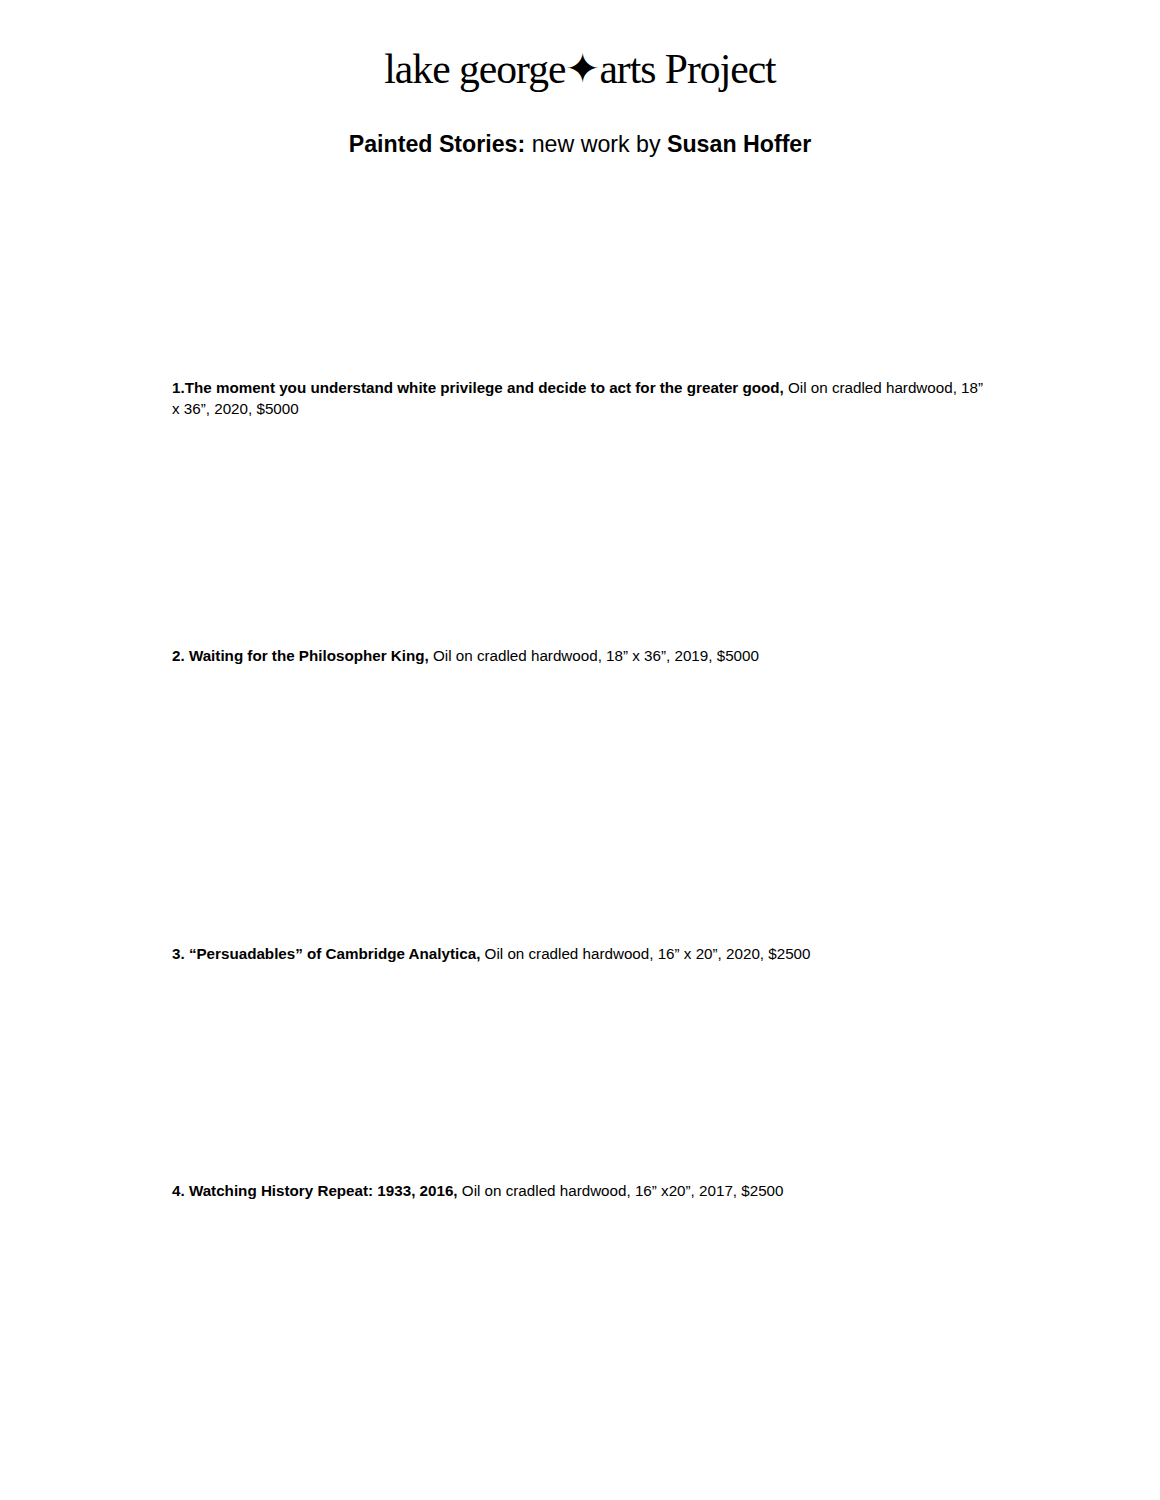lake george✦arts Project
Painted Stories: new work by Susan Hoffer
1.The moment you understand white privilege and decide to act for the greater good, Oil on cradled hardwood, 18” x 36”, 2020, $5000
2. Waiting for the Philosopher King, Oil on cradled hardwood, 18” x 36”, 2019, $5000
3. “Persuadables” of Cambridge Analytica, Oil on cradled hardwood, 16” x 20”, 2020, $2500
4. Watching History Repeat: 1933, 2016, Oil on cradled hardwood, 16” x20”, 2017, $2500